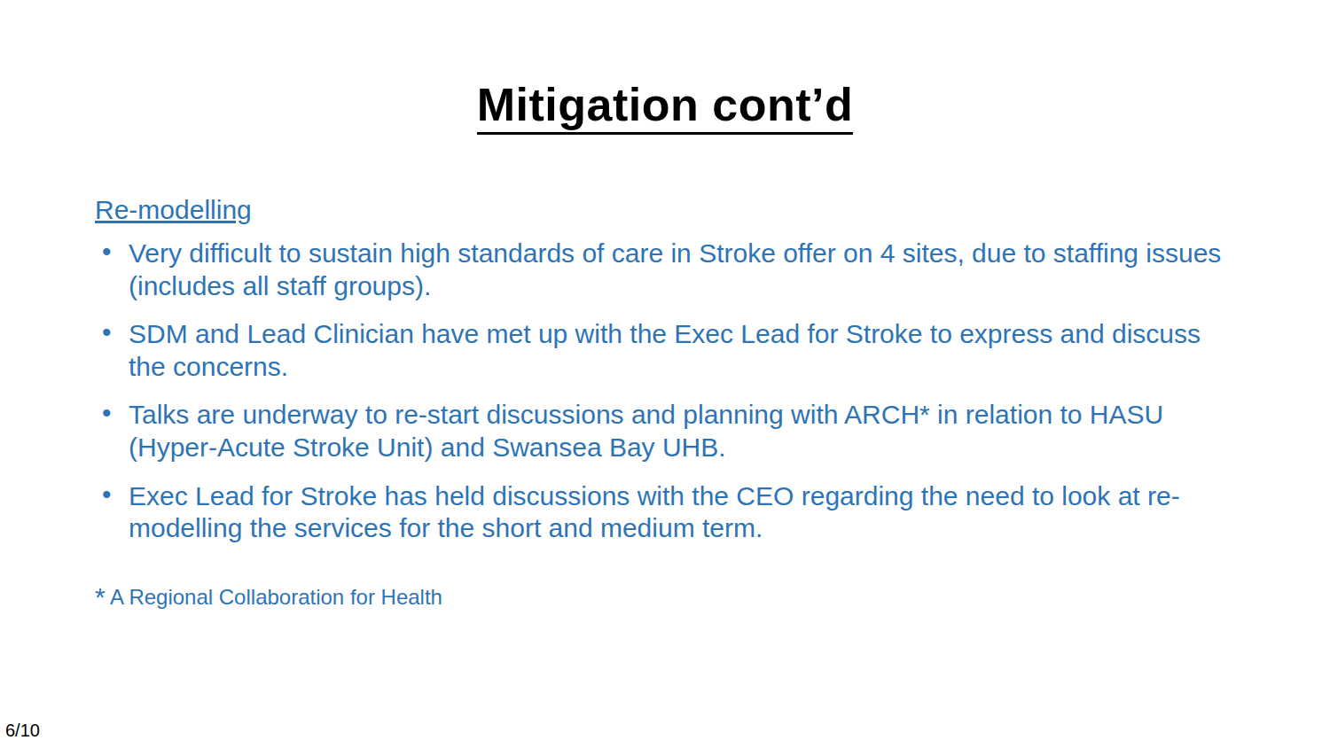Mitigation cont’d
Re-modelling
Very difficult to sustain high standards of care in Stroke offer on 4 sites, due to staffing issues (includes all staff groups).
SDM and Lead Clinician have met up with the Exec Lead for Stroke to express and discuss the concerns.
Talks are underway to re-start discussions and planning with ARCH* in relation to HASU (Hyper-Acute Stroke Unit) and Swansea Bay UHB.
Exec Lead for Stroke has held discussions with the CEO regarding the need to look at re-modelling the services for the short and medium term.
* A Regional Collaboration for Health
6/10